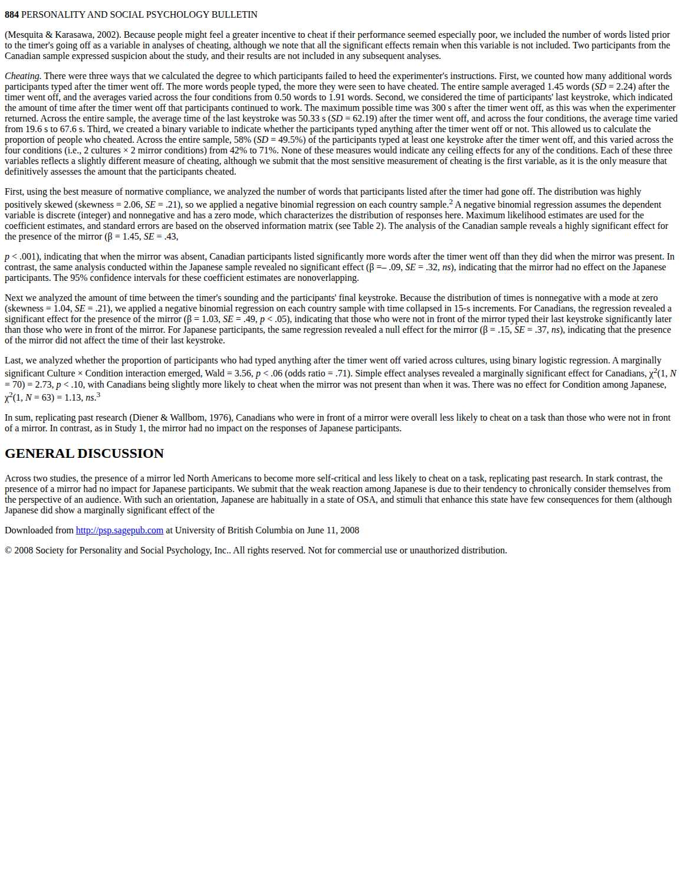884 PERSONALITY AND SOCIAL PSYCHOLOGY BULLETIN
(Mesquita & Karasawa, 2002). Because people might feel a greater incentive to cheat if their performance seemed especially poor, we included the number of words listed prior to the timer's going off as a variable in analyses of cheating, although we note that all the significant effects remain when this variable is not included. Two participants from the Canadian sample expressed suspicion about the study, and their results are not included in any subsequent analyses.
Cheating. There were three ways that we calculated the degree to which participants failed to heed the experimenter's instructions. First, we counted how many additional words participants typed after the timer went off. The more words people typed, the more they were seen to have cheated. The entire sample averaged 1.45 words (SD = 2.24) after the timer went off, and the averages varied across the four conditions from 0.50 words to 1.91 words. Second, we considered the time of participants' last keystroke, which indicated the amount of time after the timer went off that participants continued to work. The maximum possible time was 300 s after the timer went off, as this was when the experimenter returned. Across the entire sample, the average time of the last keystroke was 50.33 s (SD = 62.19) after the timer went off, and across the four conditions, the average time varied from 19.6 s to 67.6 s. Third, we created a binary variable to indicate whether the participants typed anything after the timer went off or not. This allowed us to calculate the proportion of people who cheated. Across the entire sample, 58% (SD = 49.5%) of the participants typed at least one keystroke after the timer went off, and this varied across the four conditions (i.e., 2 cultures × 2 mirror conditions) from 42% to 71%. None of these measures would indicate any ceiling effects for any of the conditions. Each of these three variables reflects a slightly different measure of cheating, although we submit that the most sensitive measurement of cheating is the first variable, as it is the only measure that definitively assesses the amount that the participants cheated.
First, using the best measure of normative compliance, we analyzed the number of words that participants listed after the timer had gone off. The distribution was highly positively skewed (skewness = 2.06, SE = .21), so we applied a negative binomial regression on each country sample.2 A negative binomial regression assumes the dependent variable is discrete (integer) and nonnegative and has a zero mode, which characterizes the distribution of responses here. Maximum likelihood estimates are used for the coefficient estimates, and standard errors are based on the observed information matrix (see Table 2). The analysis of the Canadian sample reveals a highly significant effect for the presence of the mirror (β = 1.45, SE = .43,
p < .001), indicating that when the mirror was absent, Canadian participants listed significantly more words after the timer went off than they did when the mirror was present. In contrast, the same analysis conducted within the Japanese sample revealed no significant effect (β =– .09, SE = .32, ns), indicating that the mirror had no effect on the Japanese participants. The 95% confidence intervals for these coefficient estimates are nonoverlapping.
Next we analyzed the amount of time between the timer's sounding and the participants' final keystroke. Because the distribution of times is nonnegative with a mode at zero (skewness = 1.04, SE = .21), we applied a negative binomial regression on each country sample with time collapsed in 15-s increments. For Canadians, the regression revealed a significant effect for the presence of the mirror (β = 1.03, SE = .49, p < .05), indicating that those who were not in front of the mirror typed their last keystroke significantly later than those who were in front of the mirror. For Japanese participants, the same regression revealed a null effect for the mirror (β = .15, SE = .37, ns), indicating that the presence of the mirror did not affect the time of their last keystroke.
Last, we analyzed whether the proportion of participants who had typed anything after the timer went off varied across cultures, using binary logistic regression. A marginally significant Culture × Condition interaction emerged, Wald = 3.56, p < .06 (odds ratio = .71). Simple effect analyses revealed a marginally significant effect for Canadians, χ2(1, N = 70) = 2.73, p < .10, with Canadians being slightly more likely to cheat when the mirror was not present than when it was. There was no effect for Condition among Japanese, χ2(1, N = 63) = 1.13, ns.3
In sum, replicating past research (Diener & Wallbom, 1976), Canadians who were in front of a mirror were overall less likely to cheat on a task than those who were not in front of a mirror. In contrast, as in Study 1, the mirror had no impact on the responses of Japanese participants.
GENERAL DISCUSSION
Across two studies, the presence of a mirror led North Americans to become more self-critical and less likely to cheat on a task, replicating past research. In stark contrast, the presence of a mirror had no impact for Japanese participants. We submit that the weak reaction among Japanese is due to their tendency to chronically consider themselves from the perspective of an audience. With such an orientation, Japanese are habitually in a state of OSA, and stimuli that enhance this state have few consequences for them (although Japanese did show a marginally significant effect of the
Downloaded from http://psp.sagepub.com at University of British Columbia on June 11, 2008
© 2008 Society for Personality and Social Psychology, Inc.. All rights reserved. Not for commercial use or unauthorized distribution.